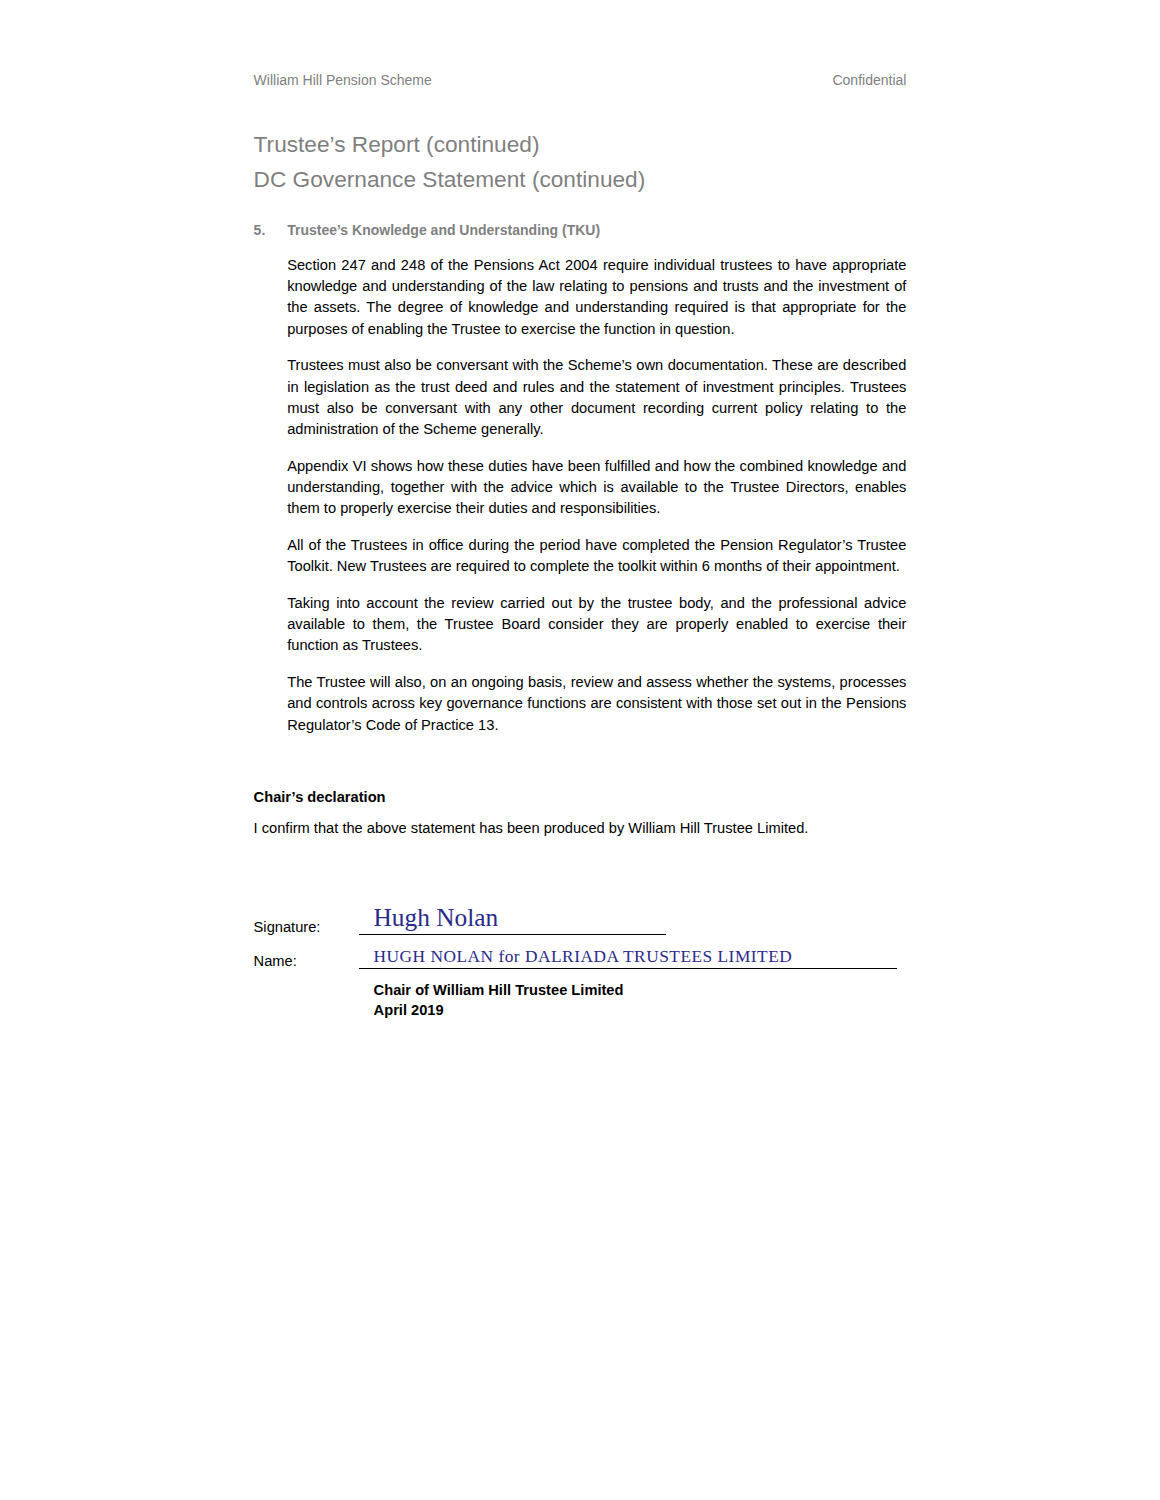William Hill Pension Scheme Confidential
Trustee’s Report (continued)
DC Governance Statement (continued)
5. Trustee’s Knowledge and Understanding (TKU)
Section 247 and 248 of the Pensions Act 2004 require individual trustees to have appropriate knowledge and understanding of the law relating to pensions and trusts and the investment of the assets. The degree of knowledge and understanding required is that appropriate for the purposes of enabling the Trustee to exercise the function in question.
Trustees must also be conversant with the Scheme’s own documentation. These are described in legislation as the trust deed and rules and the statement of investment principles. Trustees must also be conversant with any other document recording current policy relating to the administration of the Scheme generally.
Appendix VI shows how these duties have been fulfilled and how the combined knowledge and understanding, together with the advice which is available to the Trustee Directors, enables them to properly exercise their duties and responsibilities.
All of the Trustees in office during the period have completed the Pension Regulator’s Trustee Toolkit. New Trustees are required to complete the toolkit within 6 months of their appointment.
Taking into account the review carried out by the trustee body, and the professional advice available to them, the Trustee Board consider they are properly enabled to exercise their function as Trustees.
The Trustee will also, on an ongoing basis, review and assess whether the systems, processes and controls across key governance functions are consistent with those set out in the Pensions Regulator’s Code of Practice 13.
Chair’s declaration
I confirm that the above statement has been produced by William Hill Trustee Limited.
Signature: Hugh Nolan
Name: HUGH NOLAN for DALRIADA TRUSTEES LIMITED
Chair of William Hill Trustee Limited
April 2019